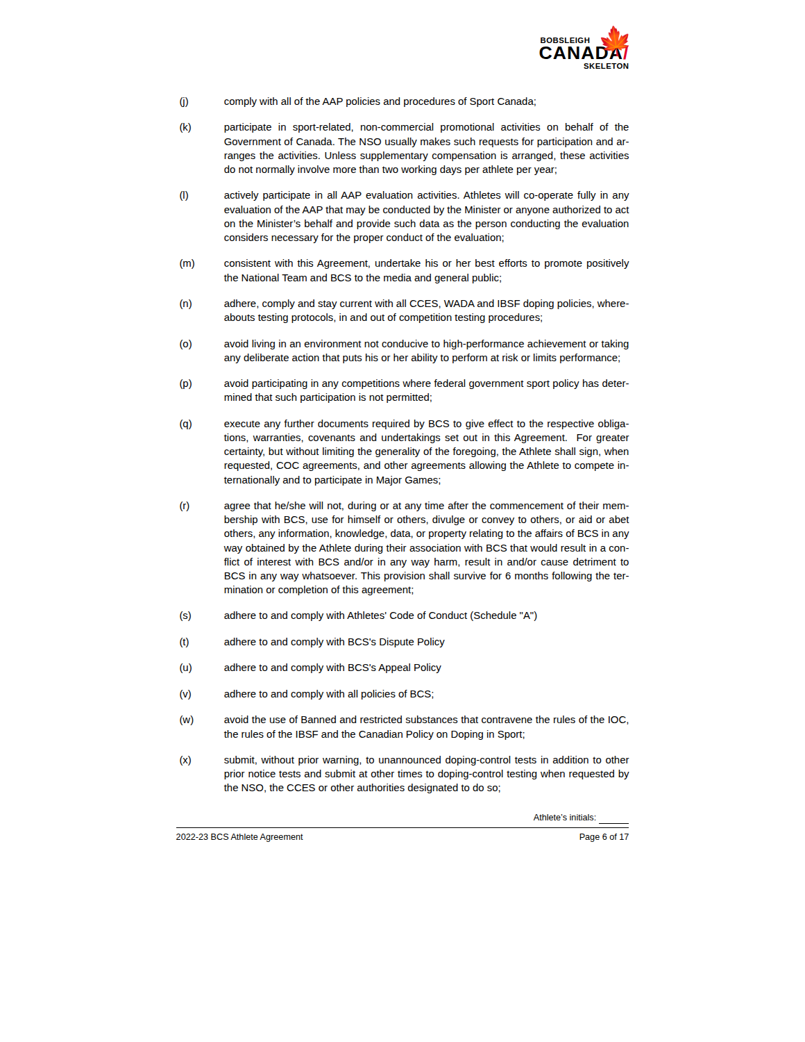🍁 BOBSLEIGH CANADA/ SKELETON
(j) comply with all of the AAP policies and procedures of Sport Canada;
(k) participate in sport-related, non-commercial promotional activities on behalf of the Government of Canada. The NSO usually makes such requests for participation and arranges the activities. Unless supplementary compensation is arranged, these activities do not normally involve more than two working days per athlete per year;
(l) actively participate in all AAP evaluation activities. Athletes will co-operate fully in any evaluation of the AAP that may be conducted by the Minister or anyone authorized to act on the Minister’s behalf and provide such data as the person conducting the evaluation considers necessary for the proper conduct of the evaluation;
(m) consistent with this Agreement, undertake his or her best efforts to promote positively the National Team and BCS to the media and general public;
(n) adhere, comply and stay current with all CCES, WADA and IBSF doping policies, whereabouts testing protocols, in and out of competition testing procedures;
(o) avoid living in an environment not conducive to high-performance achievement or taking any deliberate action that puts his or her ability to perform at risk or limits performance;
(p) avoid participating in any competitions where federal government sport policy has determined that such participation is not permitted;
(q) execute any further documents required by BCS to give effect to the respective obligations, warranties, covenants and undertakings set out in this Agreement. For greater certainty, but without limiting the generality of the foregoing, the Athlete shall sign, when requested, COC agreements, and other agreements allowing the Athlete to compete internationally and to participate in Major Games;
(r) agree that he/she will not, during or at any time after the commencement of their membership with BCS, use for himself or others, divulge or convey to others, or aid or abet others, any information, knowledge, data, or property relating to the affairs of BCS in any way obtained by the Athlete during their association with BCS that would result in a conflict of interest with BCS and/or in any way harm, result in and/or cause detriment to BCS in any way whatsoever. This provision shall survive for 6 months following the termination or completion of this agreement;
(s) adhere to and comply with Athletes' Code of Conduct (Schedule "A")
(t) adhere to and comply with BCS's Dispute Policy
(u) adhere to and comply with BCS's Appeal Policy
(v) adhere to and comply with all policies of BCS;
(w) avoid the use of Banned and restricted substances that contravene the rules of the IOC, the rules of the IBSF and the Canadian Policy on Doping in Sport;
(x) submit, without prior warning, to unannounced doping-control tests in addition to other prior notice tests and submit at other times to doping-control testing when requested by the NSO, the CCES or other authorities designated to do so;
Athlete’s initials:
2022-23 BCS Athlete Agreement Page 6 of 17